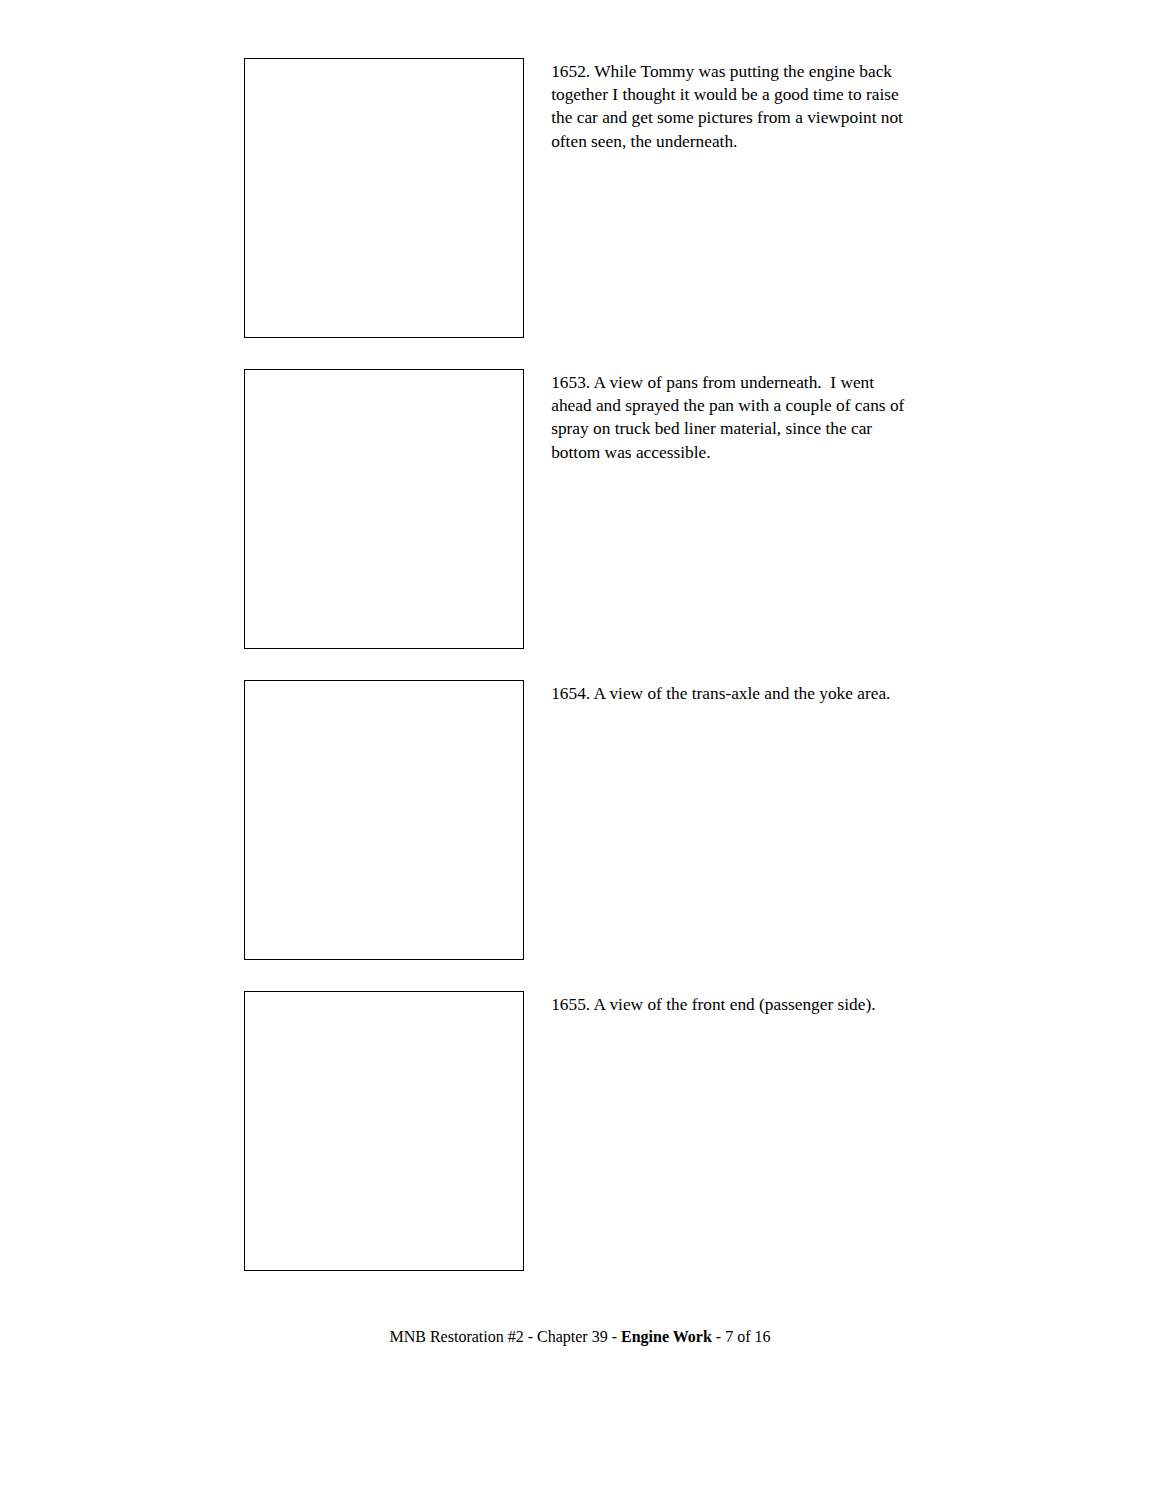1652. While Tommy was putting the engine back together I thought it would be a good time to raise the car and get some pictures from a viewpoint not often seen, the underneath.
1653. A view of pans from underneath. I went ahead and sprayed the pan with a couple of cans of spray on truck bed liner material, since the car bottom was accessible.
1654. A view of the trans-axle and the yoke area.
1655. A view of the front end (passenger side).
MNB Restoration #2 - Chapter 39 - Engine Work - 7 of 16